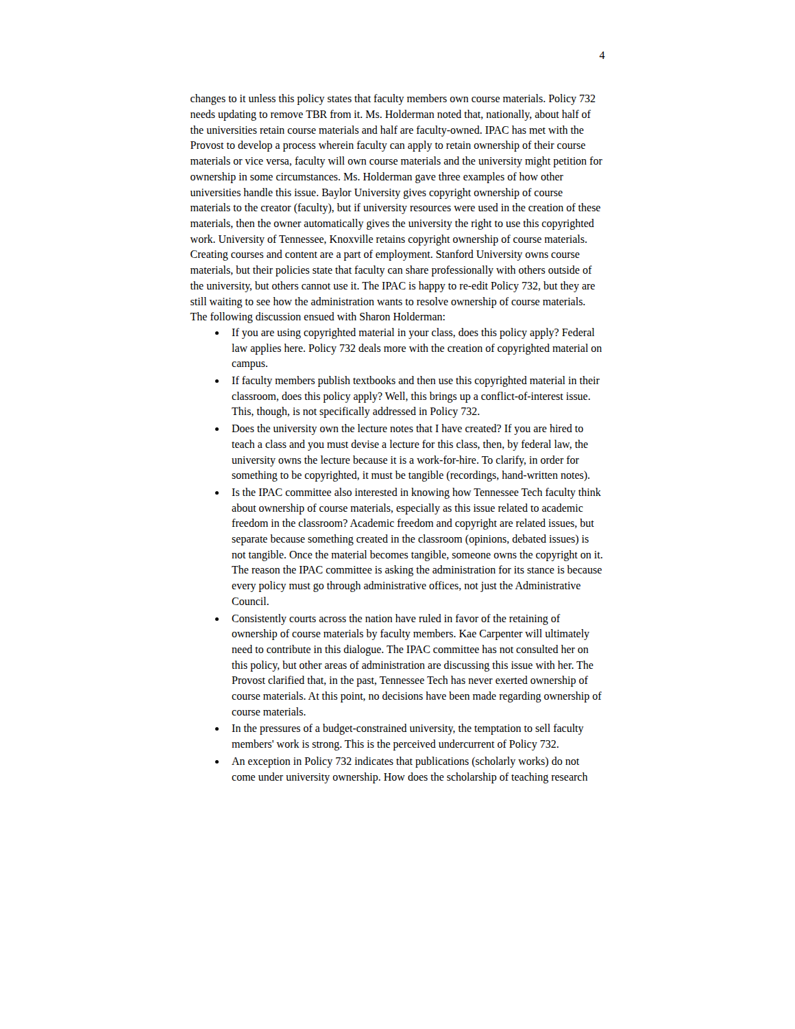4
changes to it unless this policy states that faculty members own course materials. Policy 732 needs updating to remove TBR from it. Ms. Holderman noted that, nationally, about half of the universities retain course materials and half are faculty-owned. IPAC has met with the Provost to develop a process wherein faculty can apply to retain ownership of their course materials or vice versa, faculty will own course materials and the university might petition for ownership in some circumstances. Ms. Holderman gave three examples of how other universities handle this issue. Baylor University gives copyright ownership of course materials to the creator (faculty), but if university resources were used in the creation of these materials, then the owner automatically gives the university the right to use this copyrighted work. University of Tennessee, Knoxville retains copyright ownership of course materials. Creating courses and content are a part of employment. Stanford University owns course materials, but their policies state that faculty can share professionally with others outside of the university, but others cannot use it. The IPAC is happy to re-edit Policy 732, but they are still waiting to see how the administration wants to resolve ownership of course materials. The following discussion ensued with Sharon Holderman:
If you are using copyrighted material in your class, does this policy apply? Federal law applies here. Policy 732 deals more with the creation of copyrighted material on campus.
If faculty members publish textbooks and then use this copyrighted material in their classroom, does this policy apply? Well, this brings up a conflict-of-interest issue. This, though, is not specifically addressed in Policy 732.
Does the university own the lecture notes that I have created? If you are hired to teach a class and you must devise a lecture for this class, then, by federal law, the university owns the lecture because it is a work-for-hire. To clarify, in order for something to be copyrighted, it must be tangible (recordings, hand-written notes).
Is the IPAC committee also interested in knowing how Tennessee Tech faculty think about ownership of course materials, especially as this issue related to academic freedom in the classroom? Academic freedom and copyright are related issues, but separate because something created in the classroom (opinions, debated issues) is not tangible. Once the material becomes tangible, someone owns the copyright on it. The reason the IPAC committee is asking the administration for its stance is because every policy must go through administrative offices, not just the Administrative Council.
Consistently courts across the nation have ruled in favor of the retaining of ownership of course materials by faculty members. Kae Carpenter will ultimately need to contribute in this dialogue. The IPAC committee has not consulted her on this policy, but other areas of administration are discussing this issue with her. The Provost clarified that, in the past, Tennessee Tech has never exerted ownership of course materials. At this point, no decisions have been made regarding ownership of course materials.
In the pressures of a budget-constrained university, the temptation to sell faculty members' work is strong. This is the perceived undercurrent of Policy 732.
An exception in Policy 732 indicates that publications (scholarly works) do not come under university ownership. How does the scholarship of teaching research